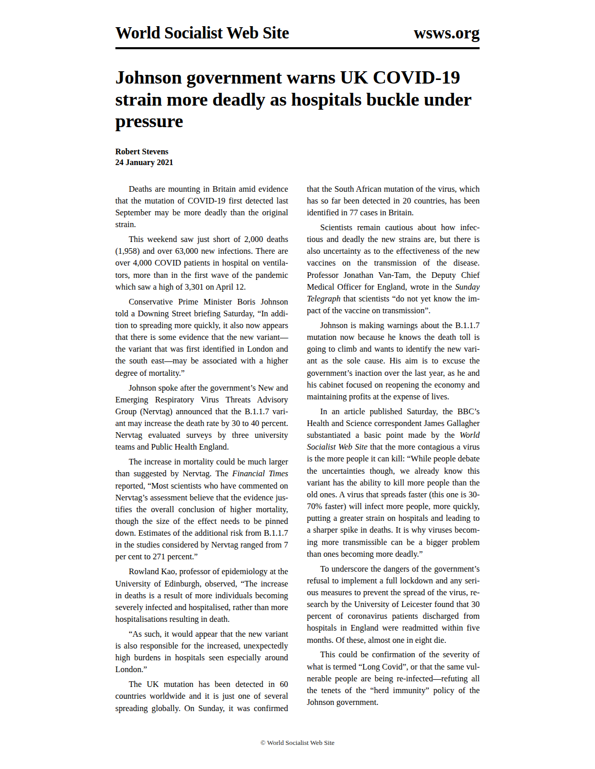World Socialist Web Site
wsws.org
Johnson government warns UK COVID-19 strain more deadly as hospitals buckle under pressure
Robert Stevens 24 January 2021
Deaths are mounting in Britain amid evidence that the mutation of COVID-19 first detected last September may be more deadly than the original strain.
This weekend saw just short of 2,000 deaths (1,958) and over 63,000 new infections. There are over 4,000 COVID patients in hospital on ventilators, more than in the first wave of the pandemic which saw a high of 3,301 on April 12.
Conservative Prime Minister Boris Johnson told a Downing Street briefing Saturday, “In addition to spreading more quickly, it also now appears that there is some evidence that the new variant—the variant that was first identified in London and the south east—may be associated with a higher degree of mortality.”
Johnson spoke after the government’s New and Emerging Respiratory Virus Threats Advisory Group (Nervtag) announced that the B.1.1.7 variant may increase the death rate by 30 to 40 percent. Nervtag evaluated surveys by three university teams and Public Health England.
The increase in mortality could be much larger than suggested by Nervtag. The Financial Times reported, “Most scientists who have commented on Nervtag’s assessment believe that the evidence justifies the overall conclusion of higher mortality, though the size of the effect needs to be pinned down. Estimates of the additional risk from B.1.1.7 in the studies considered by Nervtag ranged from 7 per cent to 271 percent.”
Rowland Kao, professor of epidemiology at the University of Edinburgh, observed, “The increase in deaths is a result of more individuals becoming severely infected and hospitalised, rather than more hospitalisations resulting in death.
“As such, it would appear that the new variant is also responsible for the increased, unexpectedly high burdens in hospitals seen especially around London.”
The UK mutation has been detected in 60 countries worldwide and it is just one of several spreading globally. On Sunday, it was confirmed that the South African mutation of the virus, which has so far been detected in 20 countries, has been identified in 77 cases in Britain.
Scientists remain cautious about how infectious and deadly the new strains are, but there is also uncertainty as to the effectiveness of the new vaccines on the transmission of the disease. Professor Jonathan Van-Tam, the Deputy Chief Medical Officer for England, wrote in the Sunday Telegraph that scientists “do not yet know the impact of the vaccine on transmission”.
Johnson is making warnings about the B.1.1.7 mutation now because he knows the death toll is going to climb and wants to identify the new variant as the sole cause. His aim is to excuse the government’s inaction over the last year, as he and his cabinet focused on reopening the economy and maintaining profits at the expense of lives.
In an article published Saturday, the BBC’s Health and Science correspondent James Gallagher substantiated a basic point made by the World Socialist Web Site that the more contagious a virus is the more people it can kill: “While people debate the uncertainties though, we already know this variant has the ability to kill more people than the old ones. A virus that spreads faster (this one is 30-70% faster) will infect more people, more quickly, putting a greater strain on hospitals and leading to a sharper spike in deaths. It is why viruses becoming more transmissible can be a bigger problem than ones becoming more deadly.”
To underscore the dangers of the government’s refusal to implement a full lockdown and any serious measures to prevent the spread of the virus, research by the University of Leicester found that 30 percent of coronavirus patients discharged from hospitals in England were readmitted within five months. Of these, almost one in eight die.
This could be confirmation of the severity of what is termed “Long Covid”, or that the same vulnerable people are being re-infected—refuting all the tenets of the “herd immunity” policy of the Johnson government.
© World Socialist Web Site